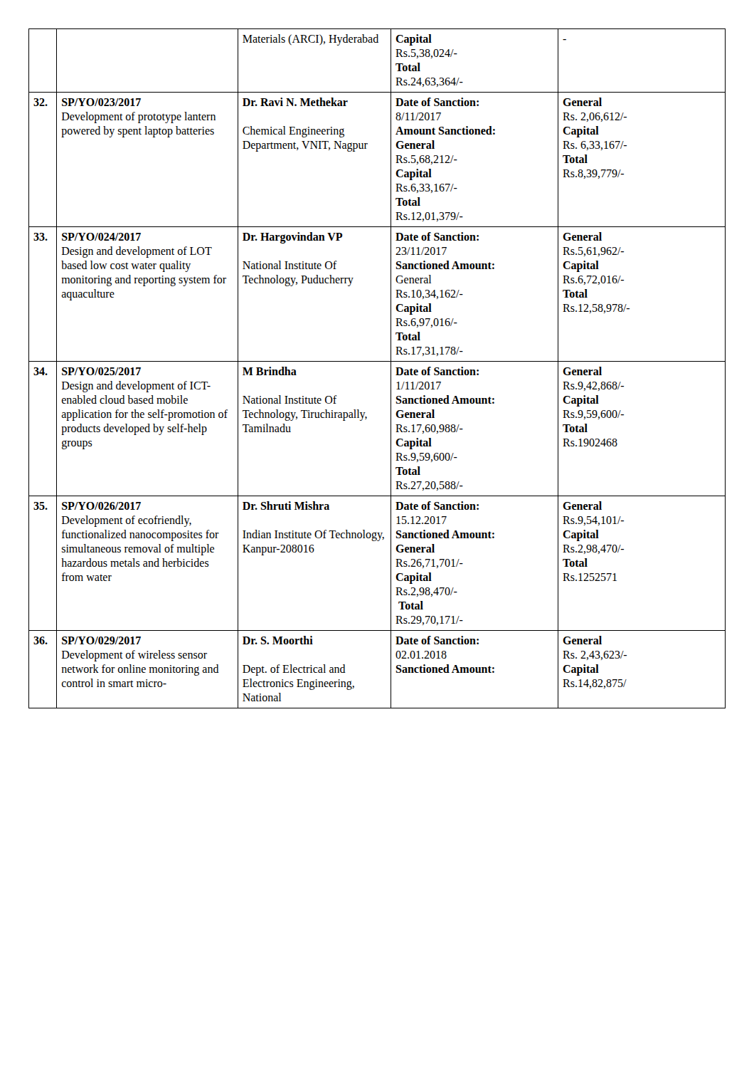| | | Materials (ARCI), Hyderabad | Capital Rs.5,38,024/- Total Rs.24,63,364/- | - |
| 32. | SP/YO/023/2017 Development of prototype lantern powered by spent laptop batteries | Dr. Ravi N. Methekar Chemical Engineering Department, VNIT, Nagpur | Date of Sanction: 8/11/2017 Amount Sanctioned: General Rs.5,68,212/- Capital Rs.6,33,167/- Total Rs.12,01,379/- | General Rs. 2,06,612/- Capital Rs. 6,33,167/- Total Rs.8,39,779/- |
| 33. | SP/YO/024/2017 Design and development of LOT based low cost water quality monitoring and reporting system for aquaculture | Dr. Hargovindan VP National Institute Of Technology, Puducherry | Date of Sanction: 23/11/2017 Sanctioned Amount: General Rs.10,34,162/- Capital Rs.6,97,016/- Total Rs.17,31,178/- | General Rs.5,61,962/- Capital Rs.6,72,016/- Total Rs.12,58,978/- |
| 34. | SP/YO/025/2017 Design and development of ICT-enabled cloud based mobile application for the self-promotion of products developed by self-help groups | M Brindha National Institute Of Technology, Tiruchirapally, Tamilnadu | Date of Sanction: 1/11/2017 Sanctioned Amount: General Rs.17,60,988/- Capital Rs.9,59,600/- Total Rs.27,20,588/- | General Rs.9,42,868/- Capital Rs.9,59,600/- Total Rs.1902468 |
| 35. | SP/YO/026/2017 Development of ecofriendly, functionalized nanocomposites for simultaneous removal of multiple hazardous metals and herbicides from water | Dr. Shruti Mishra Indian Institute Of Technology, Kanpur-208016 | Date of Sanction: 15.12.2017 Sanctioned Amount: General Rs.26,71,701/- Capital Rs.2,98,470/- Total Rs.29,70,171/- | General Rs.9,54,101/- Capital Rs.2,98,470/- Total Rs.1252571 |
| 36. | SP/YO/029/2017 Development of wireless sensor network for online monitoring and control in smart micro- | Dr. S. Moorthi Dept. of Electrical and Electronics Engineering, National | Date of Sanction: 02.01.2018 Sanctioned Amount: | General Rs. 2,43,623/- Capital Rs.14,82,875/ |